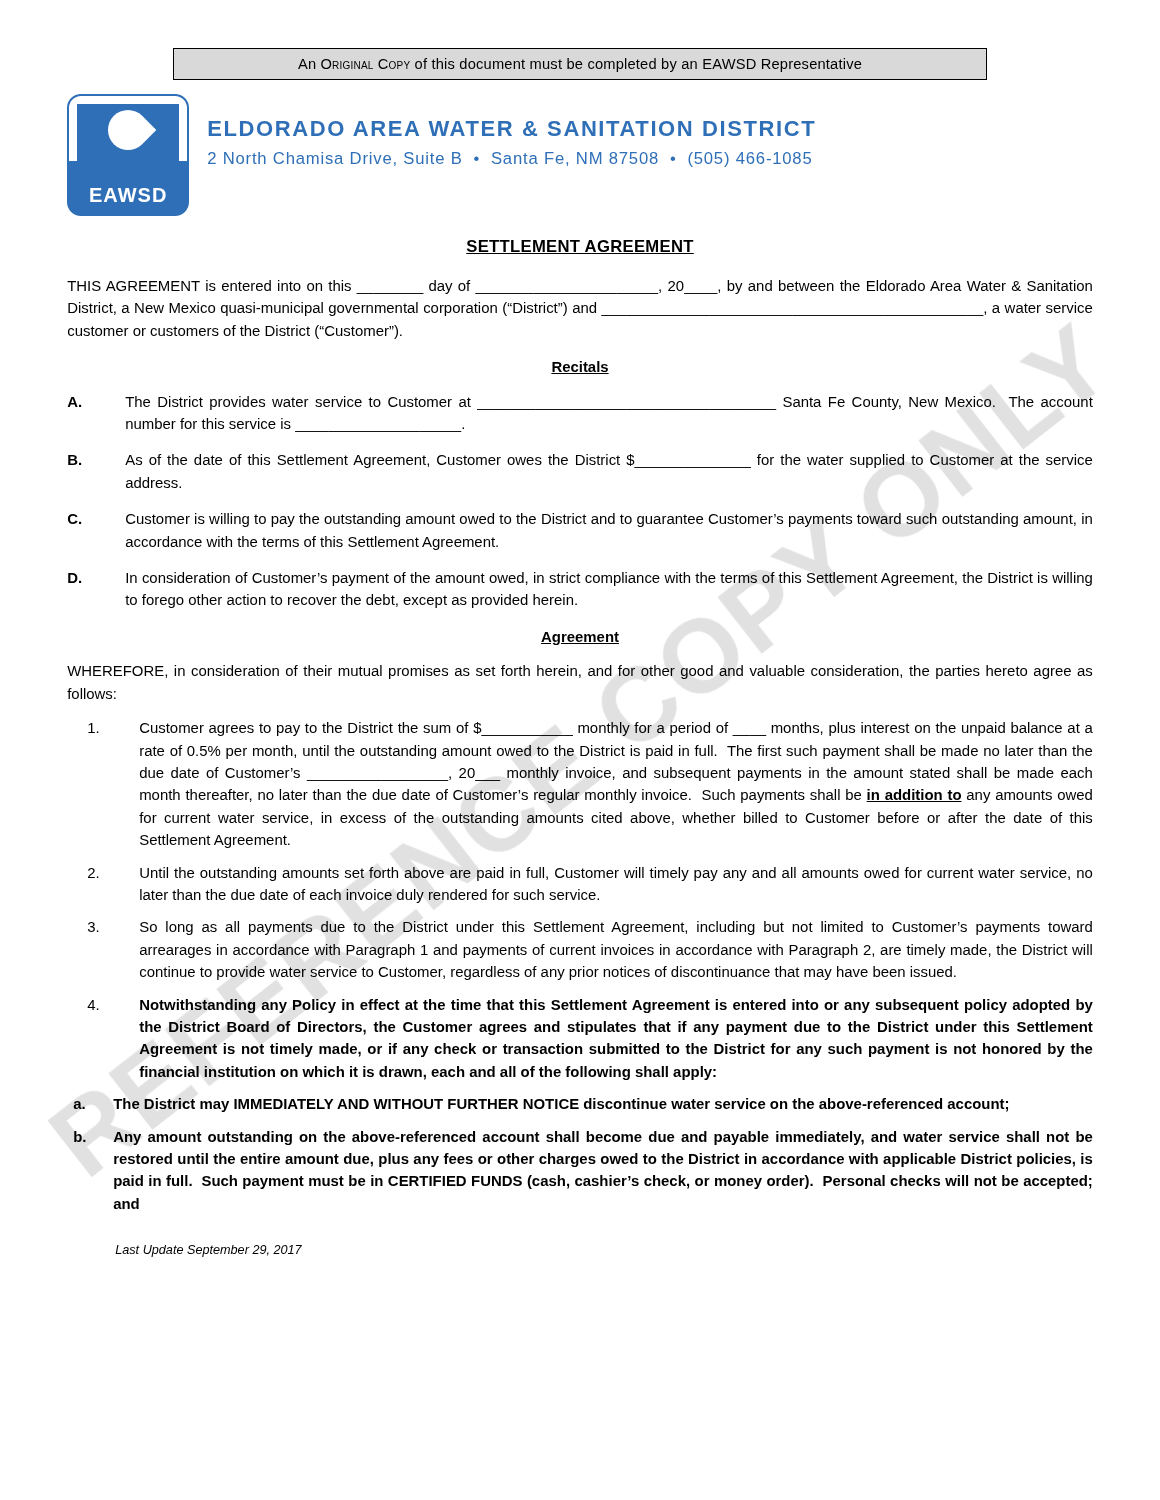REFERENCE COPY ONLY
An Original Copy of this document must be completed by an EAWSD Representative
EAWSD
ELDORADO AREA WATER & SANITATION DISTRICT
2 North Chamisa Drive, Suite B • Santa Fe, NM 87508 • (505) 466-1085
SETTLEMENT AGREEMENT
THIS AGREEMENT is entered into on this ________ day of ______________________, 20____, by and between the Eldorado Area Water & Sanitation District, a New Mexico quasi-municipal governmental corporation (“District”) and ______________________________________________, a water service customer or customers of the District (“Customer”).
Recitals
A.
The District provides water service to Customer at ____________________________________ Santa Fe County, New Mexico. The account number for this service is ____________________.
B.
As of the date of this Settlement Agreement, Customer owes the District $______________ for the water supplied to Customer at the service address.
C.
Customer is willing to pay the outstanding amount owed to the District and to guarantee Customer’s payments toward such outstanding amount, in accordance with the terms of this Settlement Agreement.
D.
In consideration of Customer’s payment of the amount owed, in strict compliance with the terms of this Settlement Agreement, the District is willing to forego other action to recover the debt, except as provided herein.
Agreement
WHEREFORE, in consideration of their mutual promises as set forth herein, and for other good and valuable consideration, the parties hereto agree as follows:
Customer agrees to pay to the District the sum of $___________ monthly for a period of ____ months, plus interest on the unpaid balance at a rate of 0.5% per month, until the outstanding amount owed to the District is paid in full. The first such payment shall be made no later than the due date of Customer’s _________________, 20___ monthly invoice, and subsequent payments in the amount stated shall be made each month thereafter, no later than the due date of Customer’s regular monthly invoice. Such payments shall be in addition to any amounts owed for current water service, in excess of the outstanding amounts cited above, whether billed to Customer before or after the date of this Settlement Agreement.
Until the outstanding amounts set forth above are paid in full, Customer will timely pay any and all amounts owed for current water service, no later than the due date of each invoice duly rendered for such service.
So long as all payments due to the District under this Settlement Agreement, including but not limited to Customer’s payments toward arrearages in accordance with Paragraph 1 and payments of current invoices in accordance with Paragraph 2, are timely made, the District will continue to provide water service to Customer, regardless of any prior notices of discontinuance that may have been issued.
Notwithstanding any Policy in effect at the time that this Settlement Agreement is entered into or any subsequent policy adopted by the District Board of Directors, the Customer agrees and stipulates that if any payment due to the District under this Settlement Agreement is not timely made, or if any check or transaction submitted to the District for any such payment is not honored by the financial institution on which it is drawn, each and all of the following shall apply:
The District may IMMEDIATELY AND WITHOUT FURTHER NOTICE discontinue water service on the above-referenced account;
Any amount outstanding on the above-referenced account shall become due and payable immediately, and water service shall not be restored until the entire amount due, plus any fees or other charges owed to the District in accordance with applicable District policies, is paid in full. Such payment must be in CERTIFIED FUNDS (cash, cashier’s check, or money order). Personal checks will not be accepted; and
Last Update September 29, 2017